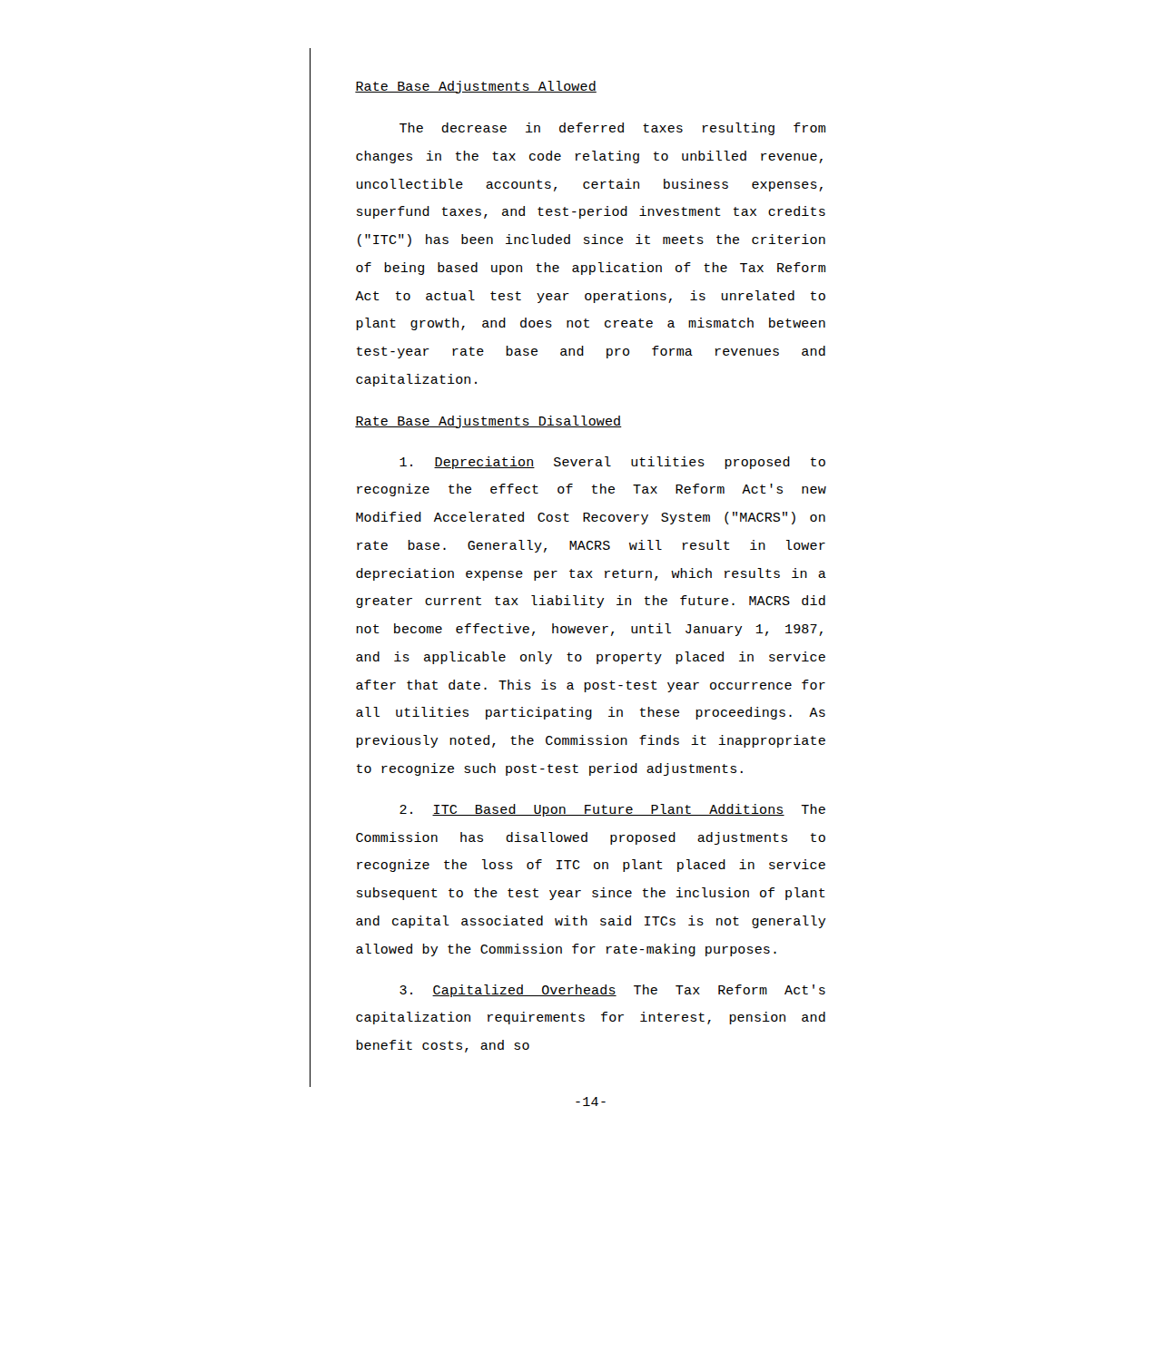Rate Base Adjustments Allowed
The decrease in deferred taxes resulting from changes in the tax code relating to unbilled revenue, uncollectible accounts, certain business expenses, superfund taxes, and test-period investment tax credits ("ITC") has been included since it meets the criterion of being based upon the application of the Tax Reform Act to actual test year operations, is unrelated to plant growth, and does not create a mismatch between test-year rate base and pro forma revenues and capitalization.
Rate Base Adjustments Disallowed
1. Depreciation Several utilities proposed to recognize the effect of the Tax Reform Act's new Modified Accelerated Cost Recovery System ("MACRS") on rate base. Generally, MACRS will result in lower depreciation expense per tax return, which results in a greater current tax liability in the future. MACRS did not become effective, however, until January 1, 1987, and is applicable only to property placed in service after that date. This is a post-test year occurrence for all utilities participating in these proceedings. As previously noted, the Commission finds it inappropriate to recognize such post-test period adjustments.
2. ITC Based Upon Future Plant Additions The Commission has disallowed proposed adjustments to recognize the loss of ITC on plant placed in service subsequent to the test year since the inclusion of plant and capital associated with said ITCs is not generally allowed by the Commission for rate-making purposes.
3. Capitalized Overheads The Tax Reform Act's capitalization requirements for interest, pension and benefit costs, and so
-14-